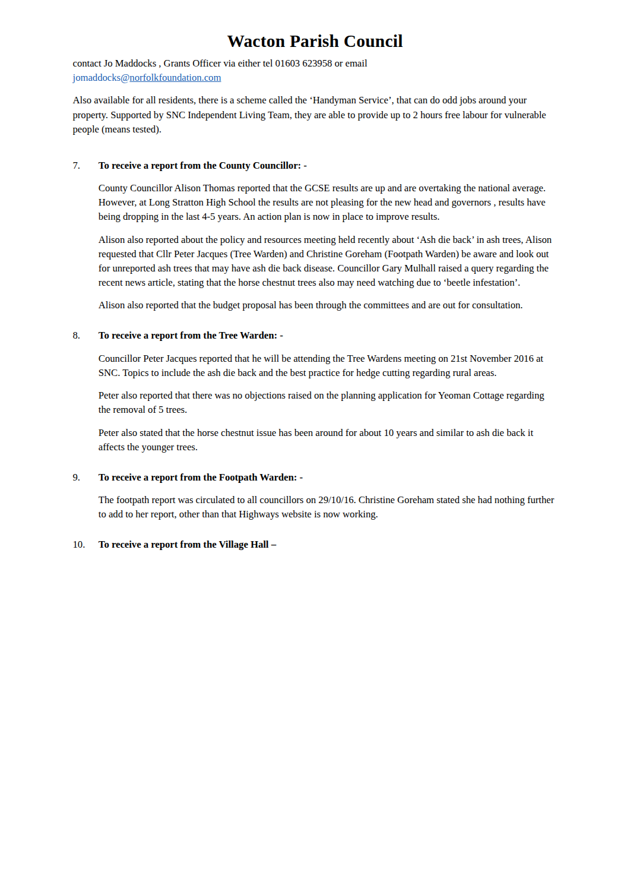Wacton Parish Council
contact Jo Maddocks , Grants Officer via either tel 01603 623958 or email
jomaddocks@norfolkfoundation.com
Also available for all residents, there is a scheme called the ‘Handyman Service’, that can do odd jobs around your property. Supported by SNC Independent Living Team, they are able to provide up to 2 hours free labour for vulnerable people (means tested).
7.
To receive a report from the County Councillor: -
County Councillor Alison Thomas reported that the GCSE results are up and are overtaking the national average. However, at Long Stratton High School the results are not pleasing for the new head and governors , results have being dropping in the last 4-5 years. An action plan is now in place to improve results.
Alison also reported about the policy and resources meeting held recently about ‘Ash die back’ in ash trees, Alison requested that Cllr Peter Jacques (Tree Warden) and Christine Goreham (Footpath Warden) be aware and look out for unreported ash trees that may have ash die back disease. Councillor Gary Mulhall raised a query regarding the recent news article, stating that the horse chestnut trees also may need watching due to ‘beetle infestation’.
Alison also reported that the budget proposal has been through the committees and are out for consultation.
8.
To receive a report from the Tree Warden: -
Councillor Peter Jacques reported that he will be attending the Tree Wardens meeting on 21st November 2016 at SNC. Topics to include the ash die back and the best practice for hedge cutting regarding rural areas.
Peter also reported that there was no objections raised on the planning application for Yeoman Cottage regarding the removal of 5 trees.
Peter also stated that the horse chestnut issue has been around for about 10 years and similar to ash die back it affects the younger trees.
9.
To receive a report from the Footpath Warden: -
The footpath report was circulated to all councillors on 29/10/16. Christine Goreham stated she had nothing further to add to her report, other than that Highways website is now working.
10.
To receive a report from the Village Hall –